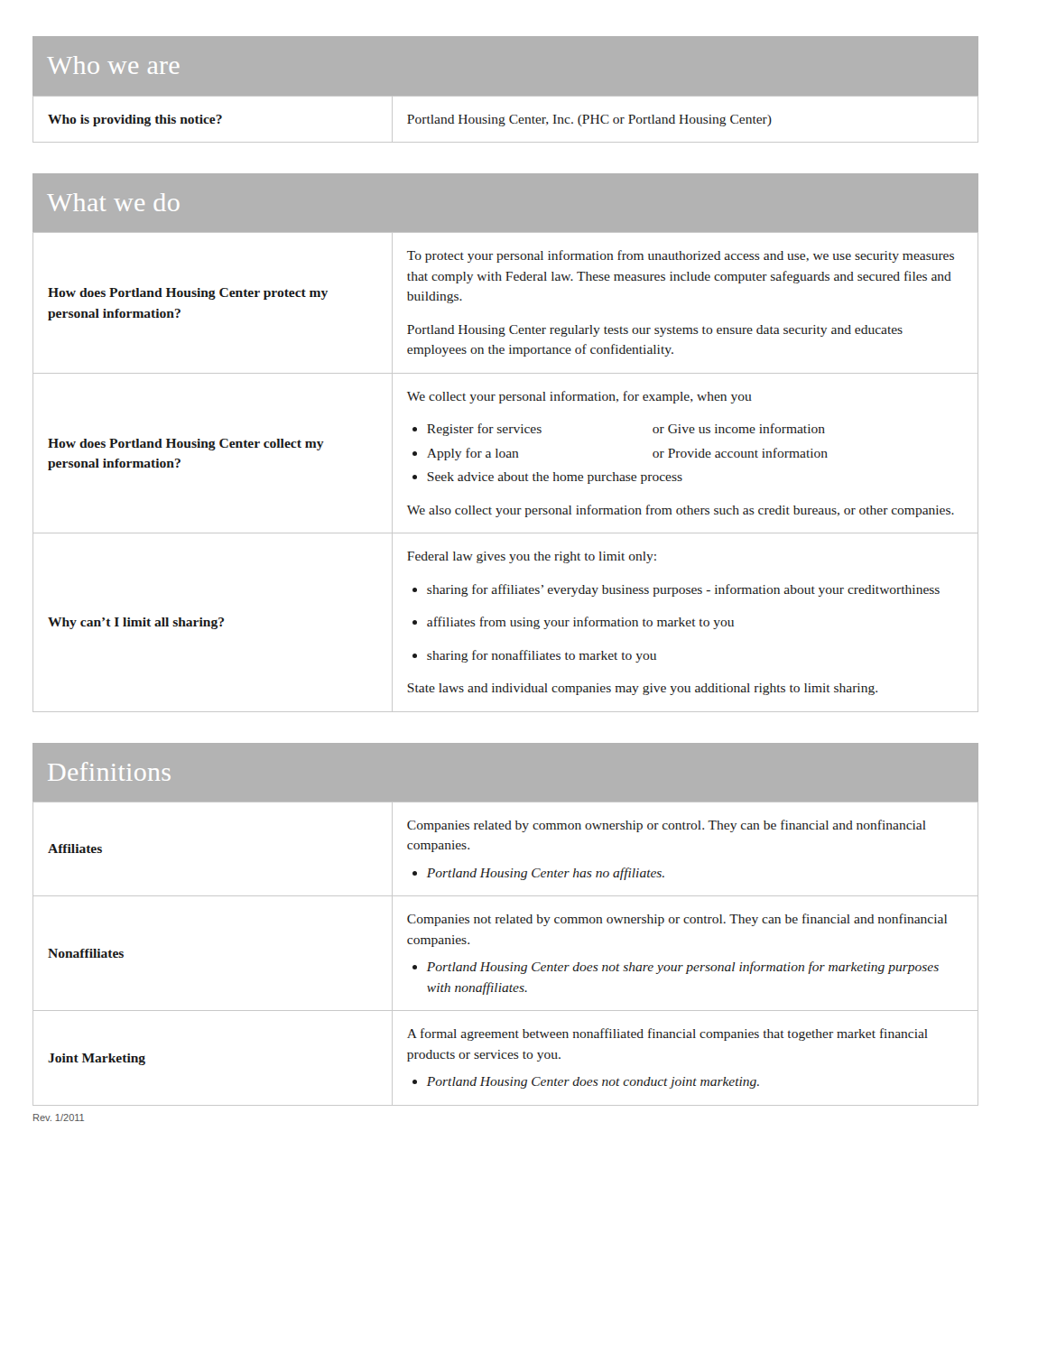Who we are
| Who is providing this notice? | Portland Housing Center, Inc. (PHC or Portland Housing Center) |
What we do
| How does Portland Housing Center protect my personal information? | To protect your personal information from unauthorized access and use, we use security measures that comply with Federal law. These measures include computer safeguards and secured files and buildings. Portland Housing Center regularly tests our systems to ensure data security and educates employees on the importance of confidentiality. |
| How does Portland Housing Center collect my personal information? | We collect your personal information, for example, when you Register for services or Give us income information Apply for a loan or Provide account information Seek advice about the home purchase process We also collect your personal information from others such as credit bureaus, or other companies. |
| Why can’t I limit all sharing? | Federal law gives you the right to limit only: sharing for affiliates’ everyday business purposes - information about your creditworthiness affiliates from using your information to market to you sharing for nonaffiliates to market to you State laws and individual companies may give you additional rights to limit sharing. |
Definitions
| Affiliates | Companies related by common ownership or control. They can be financial and nonfinancial companies. Portland Housing Center has no affiliates. |
| Nonaffiliates | Companies not related by common ownership or control. They can be financial and nonfinancial companies. Portland Housing Center does not share your personal information for marketing purposes with nonaffiliates. |
| Joint Marketing | A formal agreement between nonaffiliated financial companies that together market financial products or services to you. Portland Housing Center does not conduct joint marketing. |
Rev. 1/2011